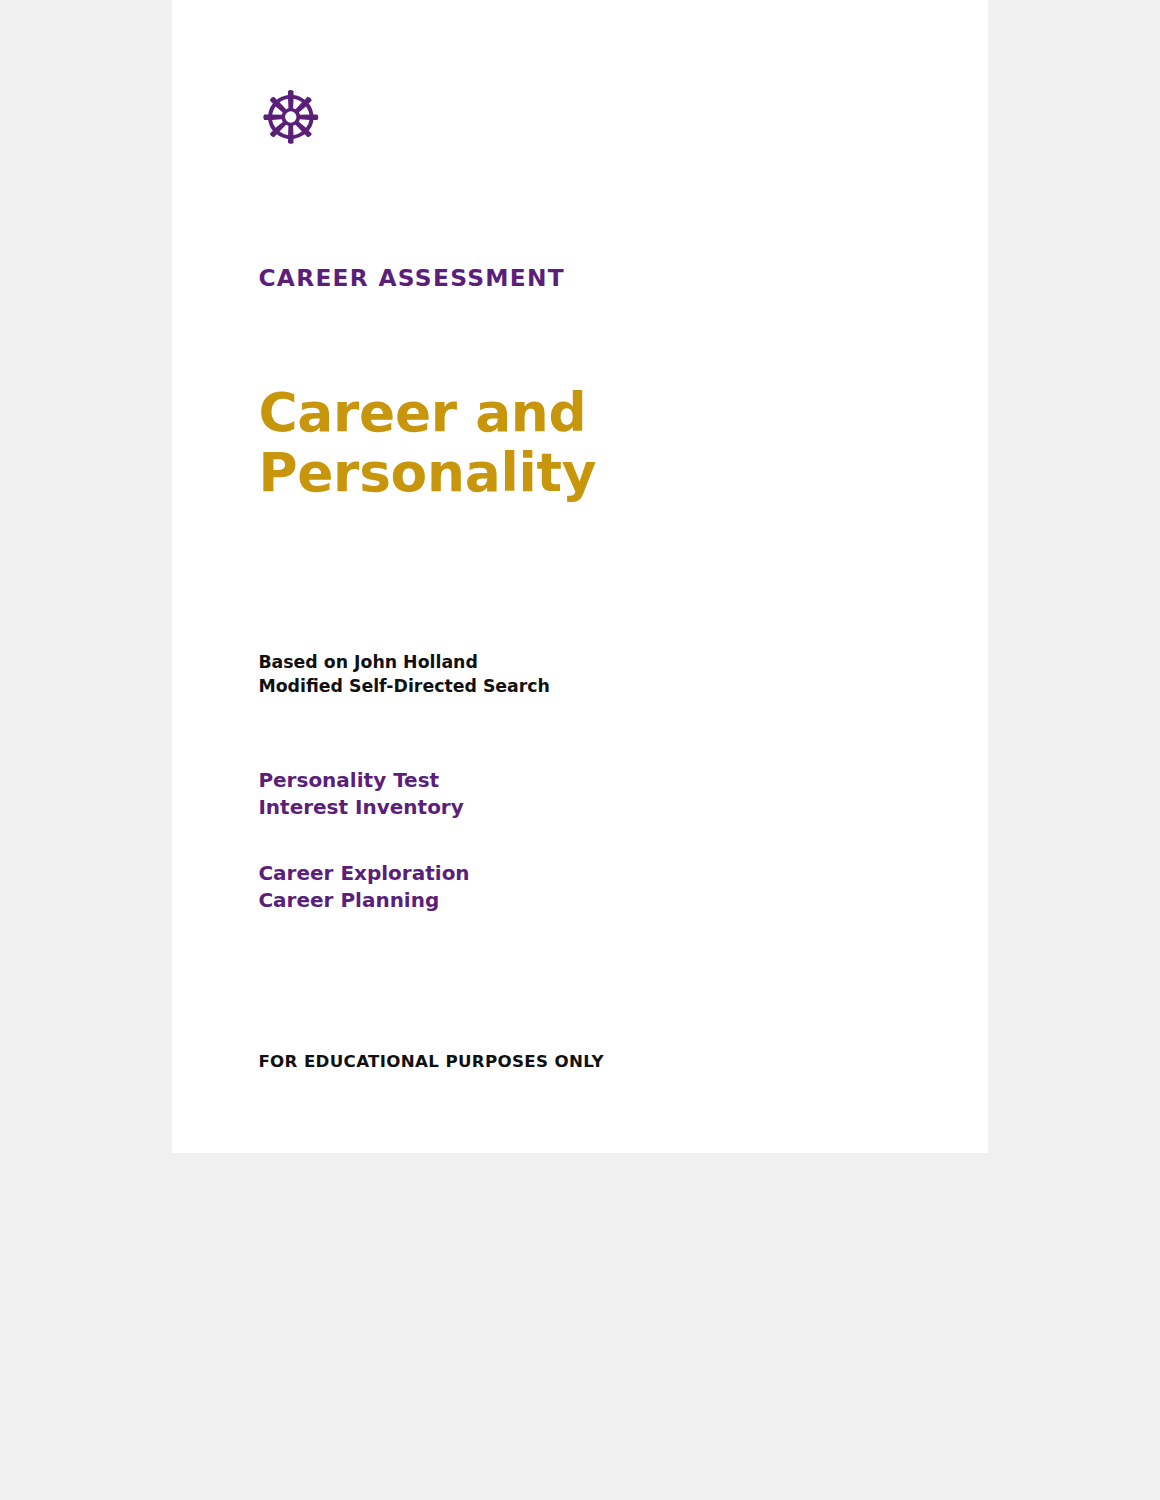☸
CAREER ASSESSMENT
Career and
Personality
Based on John Holland
Modified Self-Directed Search
Personality Test
Interest Inventory
Career Exploration
Career Planning
FOR EDUCATIONAL PURPOSES ONLY